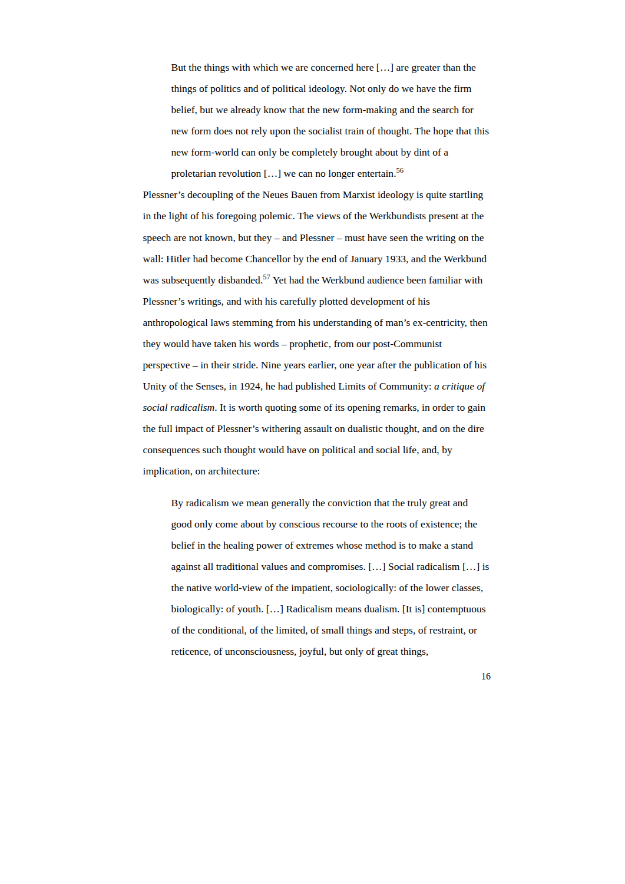But the things with which we are concerned here […] are greater than the things of politics and of political ideology. Not only do we have the firm belief, but we already know that the new form-making and the search for new form does not rely upon the socialist train of thought. The hope that this new form-world can only be completely brought about by dint of a proletarian revolution […] we can no longer entertain.56
Plessner’s decoupling of the Neues Bauen from Marxist ideology is quite startling in the light of his foregoing polemic. The views of the Werkbundists present at the speech are not known, but they – and Plessner – must have seen the writing on the wall: Hitler had become Chancellor by the end of January 1933, and the Werkbund was subsequently disbanded.57 Yet had the Werkbund audience been familiar with Plessner’s writings, and with his carefully plotted development of his anthropological laws stemming from his understanding of man’s ex-centricity, then they would have taken his words – prophetic, from our post-Communist perspective – in their stride. Nine years earlier, one year after the publication of his Unity of the Senses, in 1924, he had published Limits of Community: a critique of social radicalism. It is worth quoting some of its opening remarks, in order to gain the full impact of Plessner’s withering assault on dualistic thought, and on the dire consequences such thought would have on political and social life, and, by implication, on architecture:
By radicalism we mean generally the conviction that the truly great and good only come about by conscious recourse to the roots of existence; the belief in the healing power of extremes whose method is to make a stand against all traditional values and compromises. […] Social radicalism […] is the native world-view of the impatient, sociologically: of the lower classes, biologically: of youth. […] Radicalism means dualism. [It is] contemptuous of the conditional, of the limited, of small things and steps, of restraint, or reticence, of unconsciousness, joyful, but only of great things,
16